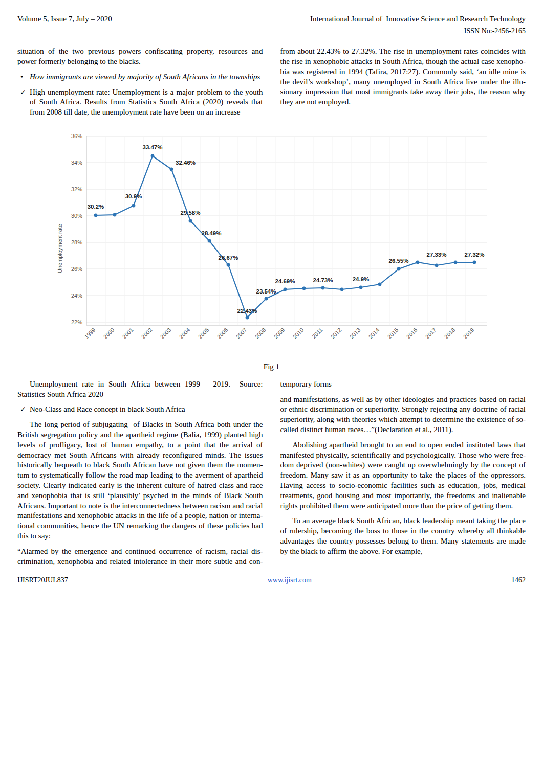Volume 5, Issue 7, July – 2020
International Journal of Innovative Science and Research Technology
ISSN No:-2456-2165
situation of the two previous powers confiscating property, resources and power formerly belonging to the blacks.
How immigrants are viewed by majority of South Africans in the townships
High unemployment rate: Unemployment is a major problem to the youth of South Africa. Results from Statistics South Africa (2020) reveals that from 2008 till date, the unemployment rate have been on an increase
from about 22.43% to 27.32%. The rise in unemployment rates coincides with the rise in xenophobic attacks in South Africa, though the actual case xenophobia was registered in 1994 (Tafira, 2017:27). Commonly said, ‘an idle mine is the devil’s workshop’, many unemployed in South Africa live under the illusionary impression that most immigrants take away their jobs, the reason why they are not employed.
36% 34% 32% 30% 28% 26% 24% 22% Unemployment rate 30.2% 30.9% 33.47% 32.46% 29.58% 28.49% 26.67% 22.43% 23.54% 24.69% 24.73% 24.9% 26.55% 27.33% 27.32% 1999 2000 2001 2002 2003 2004 2005 2006 2007 2008 2009 2010 2011 2012 2013 2014 2015 2016 2017 2018 2019
Fig 1
Unemployment rate in South Africa between 1999 – 2019. Source: Statistics South Africa 2020
Neo-Class and Race concept in black South Africa
The long period of subjugating of Blacks in South Africa both under the British segregation policy and the apartheid regime (Balia, 1999) planted high levels of profligacy, lost of human empathy, to a point that the arrival of democracy met South Africans with already reconfigured minds. The issues historically bequeath to black South African have not given them the momentum to systematically follow the road map leading to the averment of apartheid society. Clearly indicated early is the inherent culture of hatred class and race and xenophobia that is still ‘plausibly’ psyched in the minds of Black South Africans. Important to note is the interconnectedness between racism and racial manifestations and xenophobic attacks in the life of a people, nation or international communities, hence the UN remarking the dangers of these policies had this to say:
“Alarmed by the emergence and continued occurrence of racism, racial discrimination, xenophobia and related intolerance in their more subtle and contemporary forms
and manifestations, as well as by other ideologies and practices based on racial or ethnic discrimination or superiority. Strongly rejecting any doctrine of racial superiority, along with theories which attempt to determine the existence of so-called distinct human races…”(Declaration et al., 2011).
Abolishing apartheid brought to an end to open ended instituted laws that manifested physically, scientifically and psychologically. Those who were freedom deprived (non-whites) were caught up overwhelmingly by the concept of freedom. Many saw it as an opportunity to take the places of the oppressors. Having access to socio-economic facilities such as education, jobs, medical treatments, good housing and most importantly, the freedoms and inalienable rights prohibited them were anticipated more than the price of getting them.
To an average black South African, black leadership meant taking the place of rulership, becoming the boss to those in the country whereby all thinkable advantages the country possesses belong to them. Many statements are made by the black to affirm the above. For example,
IJISRT20JUL837
www.ijisrt.com
1462